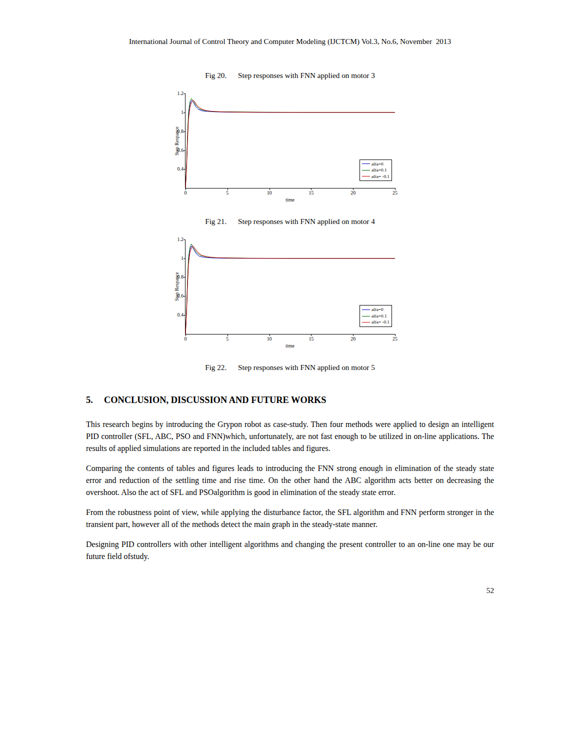International Journal of Control Theory and Computer Modeling (IJCTCM) Vol.3, No.6, November 2013
Fig 20. Step responses with FNN applied on motor 3
Step Respance 1.2 1 0.8 0.6 0.4 0 5 10 15 20 25
alfa=0
alfa=0.1
alfa= -0.1
time
Fig 21. Step responses with FNN applied on motor 4
Step Respance 1.2 1 0.8 0.6 0.4 0 5 10 15 20 25
alfa=0
alfa=0.1
alfa= -0.1
time
Fig 22. Step responses with FNN applied on motor 5
5. CONCLUSION, DISCUSSION AND FUTURE WORKS
This research begins by introducing the Grypon robot as case-study. Then four methods were applied to design an intelligent PID controller (SFL, ABC, PSO and FNN)which, unfortunately, are not fast enough to be utilized in on-line applications. The results of applied simulations are reported in the included tables and figures.
Comparing the contents of tables and figures leads to introducing the FNN strong enough in elimination of the steady state error and reduction of the settling time and rise time. On the other hand the ABC algorithm acts better on decreasing the overshoot. Also the act of SFL and PSOalgorithm is good in elimination of the steady state error.
From the robustness point of view, while applying the disturbance factor, the SFL algorithm and FNN perform stronger in the transient part, however all of the methods detect the main graph in the steady-state manner.
Designing PID controllers with other intelligent algorithms and changing the present controller to an on-line one may be our future field ofstudy.
52